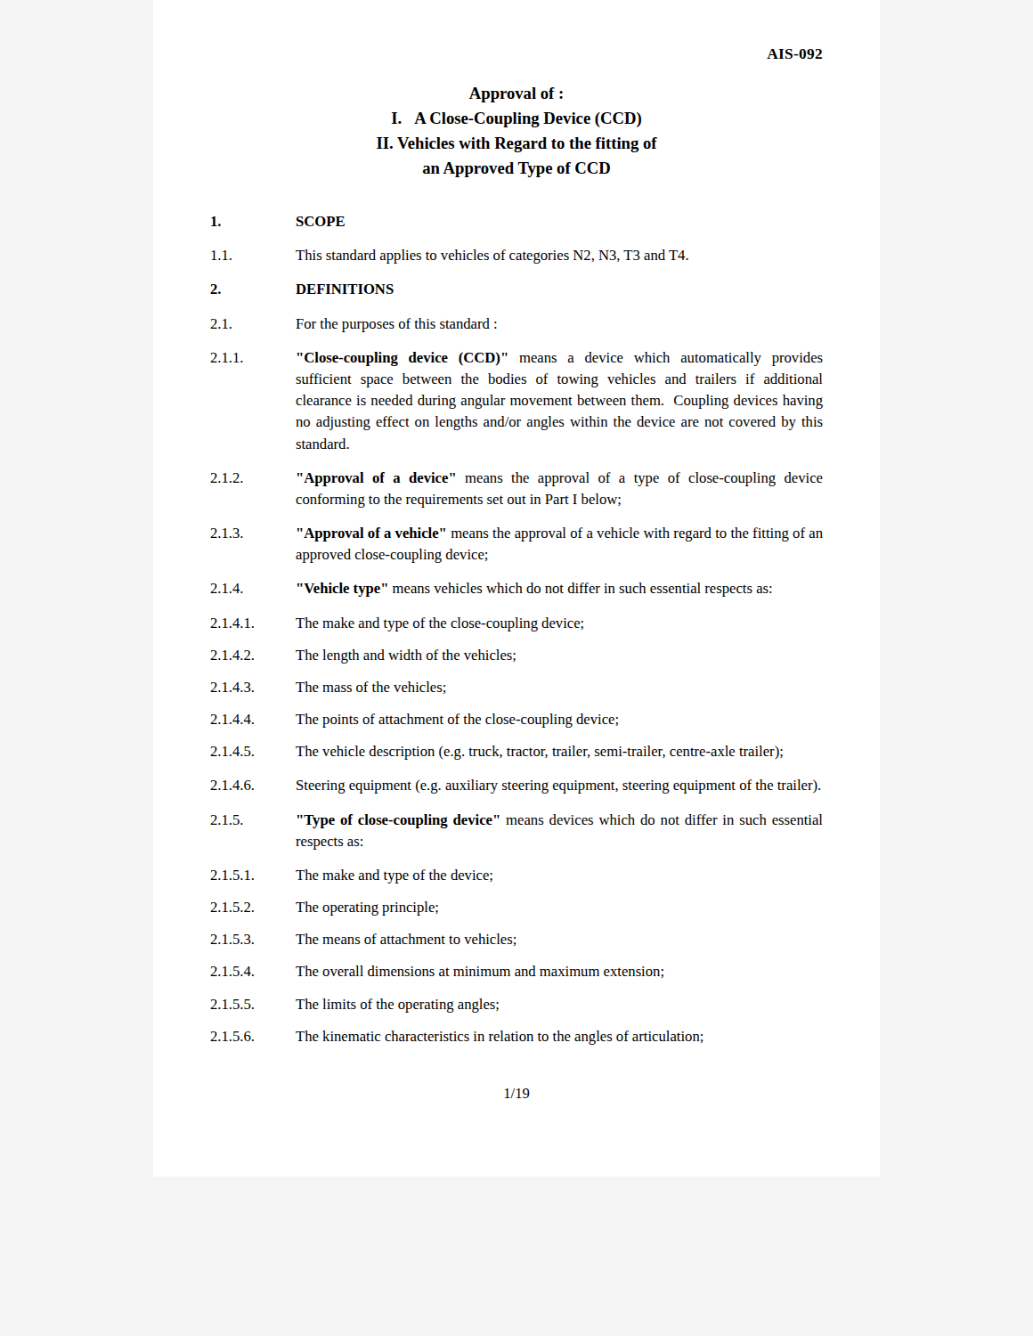AIS-092
Approval of : I. A Close-Coupling Device (CCD) II. Vehicles with Regard to the fitting of an Approved Type of CCD
1.
SCOPE
1.1.
This standard applies to vehicles of categories N2, N3, T3 and T4.
2.
DEFINITIONS
2.1.
For the purposes of this standard :
2.1.1.
"Close-coupling device (CCD)" means a device which automatically provides sufficient space between the bodies of towing vehicles and trailers if additional clearance is needed during angular movement between them. Coupling devices having no adjusting effect on lengths and/or angles within the device are not covered by this standard.
2.1.2.
"Approval of a device" means the approval of a type of close-coupling device conforming to the requirements set out in Part I below;
2.1.3.
"Approval of a vehicle" means the approval of a vehicle with regard to the fitting of an approved close-coupling device;
2.1.4.
"Vehicle type" means vehicles which do not differ in such essential respects as:
2.1.4.1.
The make and type of the close-coupling device;
2.1.4.2.
The length and width of the vehicles;
2.1.4.3.
The mass of the vehicles;
2.1.4.4.
The points of attachment of the close-coupling device;
2.1.4.5.
The vehicle description (e.g. truck, tractor, trailer, semi-trailer, centre-axle trailer);
2.1.4.6.
Steering equipment (e.g. auxiliary steering equipment, steering equipment of the trailer).
2.1.5.
"Type of close-coupling device" means devices which do not differ in such essential respects as:
2.1.5.1.
The make and type of the device;
2.1.5.2.
The operating principle;
2.1.5.3.
The means of attachment to vehicles;
2.1.5.4.
The overall dimensions at minimum and maximum extension;
2.1.5.5.
The limits of the operating angles;
2.1.5.6.
The kinematic characteristics in relation to the angles of articulation;
1/19